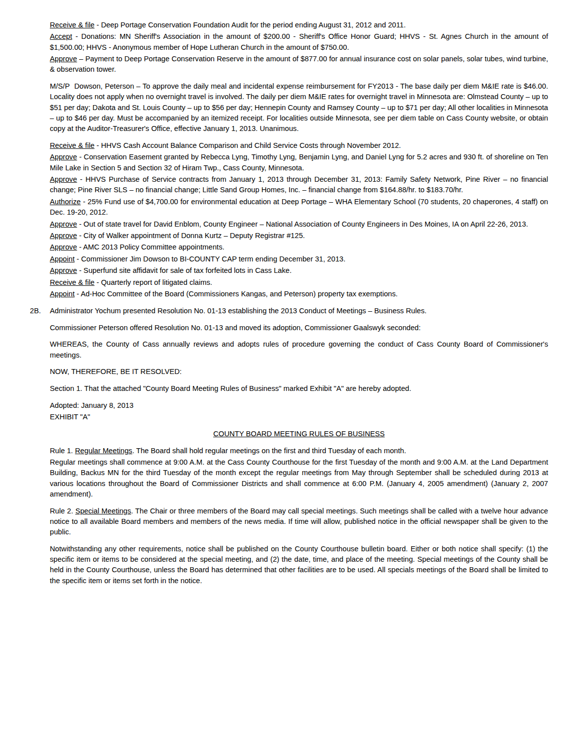Receive & file - Deep Portage Conservation Foundation Audit for the period ending August 31, 2012 and 2011.
Accept - Donations: MN Sheriff's Association in the amount of $200.00 - Sheriff's Office Honor Guard; HHVS - St. Agnes Church in the amount of $1,500.00; HHVS - Anonymous member of Hope Lutheran Church in the amount of $750.00.
Approve – Payment to Deep Portage Conservation Reserve in the amount of $877.00 for annual insurance cost on solar panels, solar tubes, wind turbine, & observation tower.
M/S/P Dowson, Peterson – To approve the daily meal and incidental expense reimbursement for FY2013 - The base daily per diem M&IE rate is $46.00. Locality does not apply when no overnight travel is involved. The daily per diem M&IE rates for overnight travel in Minnesota are: Olmstead County – up to $51 per day; Dakota and St. Louis County – up to $56 per day; Hennepin County and Ramsey County – up to $71 per day; All other localities in Minnesota – up to $46 per day. Must be accompanied by an itemized receipt. For localities outside Minnesota, see per diem table on Cass County website, or obtain copy at the Auditor-Treasurer's Office, effective January 1, 2013. Unanimous.
Receive & file - HHVS Cash Account Balance Comparison and Child Service Costs through November 2012.
Approve - Conservation Easement granted by Rebecca Lyng, Timothy Lyng, Benjamin Lyng, and Daniel Lyng for 5.2 acres and 930 ft. of shoreline on Ten Mile Lake in Section 5 and Section 32 of Hiram Twp., Cass County, Minnesota.
Approve - HHVS Purchase of Service contracts from January 1, 2013 through December 31, 2013: Family Safety Network, Pine River – no financial change; Pine River SLS – no financial change; Little Sand Group Homes, Inc. – financial change from $164.88/hr. to $183.70/hr.
Authorize - 25% Fund use of $4,700.00 for environmental education at Deep Portage – WHA Elementary School (70 students, 20 chaperones, 4 staff) on Dec. 19-20, 2012.
Approve - Out of state travel for David Enblom, County Engineer – National Association of County Engineers in Des Moines, IA on April 22-26, 2013.
Approve - City of Walker appointment of Donna Kurtz – Deputy Registrar #125.
Approve - AMC 2013 Policy Committee appointments.
Appoint - Commissioner Jim Dowson to BI-COUNTY CAP term ending December 31, 2013.
Approve - Superfund site affidavit for sale of tax forfeited lots in Cass Lake.
Receive & file - Quarterly report of litigated claims.
Appoint - Ad-Hoc Committee of the Board (Commissioners Kangas, and Peterson) property tax exemptions.
2B. Administrator Yochum presented Resolution No. 01-13 establishing the 2013 Conduct of Meetings – Business Rules.
Commissioner Peterson offered Resolution No. 01-13 and moved its adoption, Commissioner Gaalswyk seconded:
WHEREAS, the County of Cass annually reviews and adopts rules of procedure governing the conduct of Cass County Board of Commissioner's meetings.
NOW, THEREFORE, BE IT RESOLVED:
Section 1. That the attached "County Board Meeting Rules of Business" marked Exhibit "A" are hereby adopted.
Adopted: January 8, 2013
EXHIBIT "A"
COUNTY BOARD MEETING RULES OF BUSINESS
Rule 1. Regular Meetings. The Board shall hold regular meetings on the first and third Tuesday of each month.
Regular meetings shall commence at 9:00 A.M. at the Cass County Courthouse for the first Tuesday of the month and 9:00 A.M. at the Land Department Building, Backus MN for the third Tuesday of the month except the regular meetings from May through September shall be scheduled during 2013 at various locations throughout the Board of Commissioner Districts and shall commence at 6:00 P.M. (January 4, 2005 amendment) (January 2, 2007 amendment).
Rule 2. Special Meetings. The Chair or three members of the Board may call special meetings. Such meetings shall be called with a twelve hour advance notice to all available Board members and members of the news media. If time will allow, published notice in the official newspaper shall be given to the public.
Notwithstanding any other requirements, notice shall be published on the County Courthouse bulletin board. Either or both notice shall specify: (1) the specific item or items to be considered at the special meeting, and (2) the date, time, and place of the meeting. Special meetings of the County shall be held in the County Courthouse, unless the Board has determined that other facilities are to be used. All specials meetings of the Board shall be limited to the specific item or items set forth in the notice.